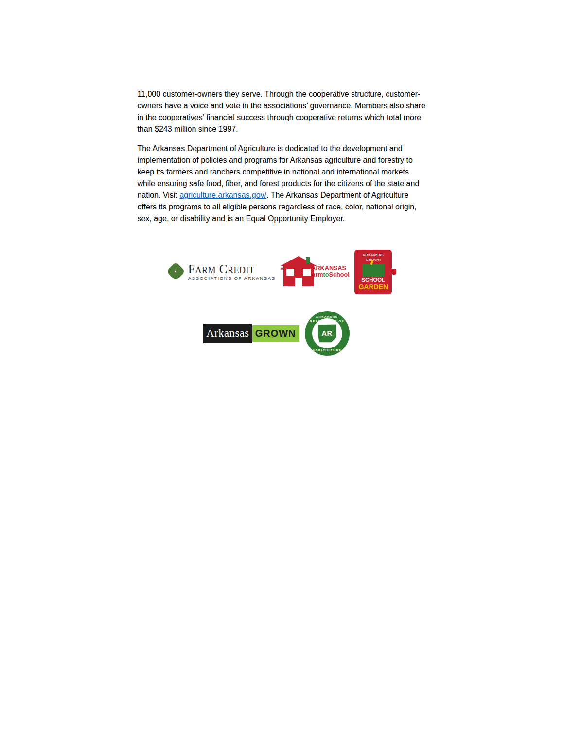11,000 customer-owners they serve. Through the cooperative structure, customer-owners have a voice and vote in the associations’ governance. Members also share in the cooperatives’ financial success through cooperative returns which total more than $243 million since 1997.
The Arkansas Department of Agriculture is dedicated to the development and implementation of policies and programs for Arkansas agriculture and forestry to keep its farmers and ranchers competitive in national and international markets while ensuring safe food, fiber, and forest products for the citizens of the state and nation. Visit agriculture.arkansas.gov/. The Arkansas Department of Agriculture offers its programs to all eligible persons regardless of race, color, national origin, sex, age, or disability and is an Equal Opportunity Employer.
Farm Credit
ASSOCIATIONS OF ARKANSAS
ARKANSAS GROWN
ARKANSAS
Farm to School
ARKANSAS GROWN
SCHOOL
GARDEN
Arkansas
GROWN
ARKANSAS DEPARTMENT OF
AR
AGRICULTURE